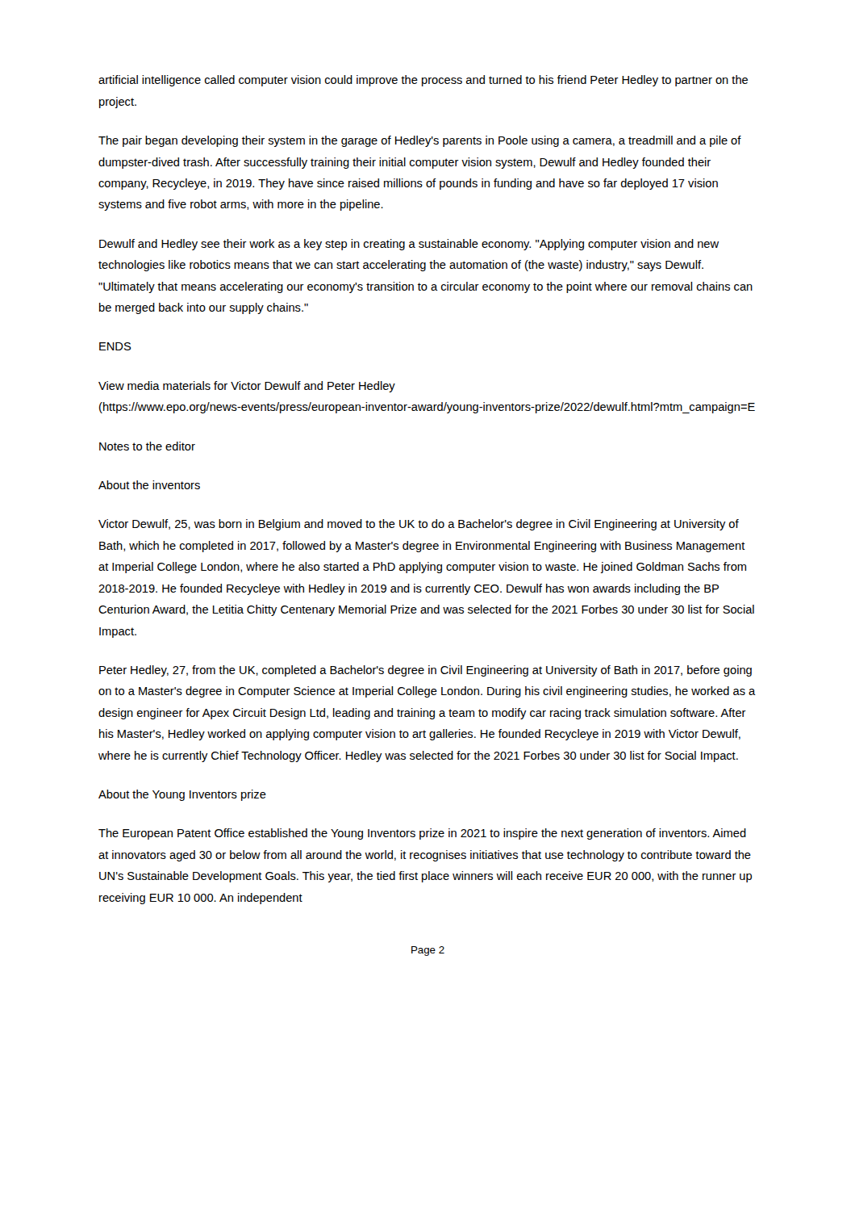artificial intelligence called computer vision could improve the process and turned to his friend Peter Hedley to partner on the project.
The pair began developing their system in the garage of Hedley's parents in Poole using a camera, a treadmill and a pile of dumpster-dived trash. After successfully training their initial computer vision system, Dewulf and Hedley founded their company, Recycleye, in 2019. They have since raised millions of pounds in funding and have so far deployed 17 vision systems and five robot arms, with more in the pipeline.
Dewulf and Hedley see their work as a key step in creating a sustainable economy. "Applying computer vision and new technologies like robotics means that we can start accelerating the automation of (the waste) industry," says Dewulf. "Ultimately that means accelerating our economy's transition to a circular economy to the point where our removal chains can be merged back into our supply chains."
ENDS
View media materials for Victor Dewulf and Peter Hedley
(https://www.epo.org/news-events/press/european-inventor-award/young-inventors-prize/2022/dewulf.html?mtm_campaign=E
Notes to the editor
About the inventors
Victor Dewulf, 25, was born in Belgium and moved to the UK to do a Bachelor's degree in Civil Engineering at University of Bath, which he completed in 2017, followed by a Master's degree in Environmental Engineering with Business Management at Imperial College London, where he also started a PhD applying computer vision to waste. He joined Goldman Sachs from 2018-2019. He founded Recycleye with Hedley in 2019 and is currently CEO. Dewulf has won awards including the BP Centurion Award, the Letitia Chitty Centenary Memorial Prize and was selected for the 2021 Forbes 30 under 30 list for Social Impact.
Peter Hedley, 27, from the UK, completed a Bachelor's degree in Civil Engineering at University of Bath in 2017, before going on to a Master's degree in Computer Science at Imperial College London. During his civil engineering studies, he worked as a design engineer for Apex Circuit Design Ltd, leading and training a team to modify car racing track simulation software. After his Master's, Hedley worked on applying computer vision to art galleries. He founded Recycleye in 2019 with Victor Dewulf, where he is currently Chief Technology Officer. Hedley was selected for the 2021 Forbes 30 under 30 list for Social Impact.
About the Young Inventors prize
The European Patent Office established the Young Inventors prize in 2021 to inspire the next generation of inventors. Aimed at innovators aged 30 or below from all around the world, it recognises initiatives that use technology to contribute toward the UN's Sustainable Development Goals. This year, the tied first place winners will each receive EUR 20 000, with the runner up receiving EUR 10 000. An independent
Page 2